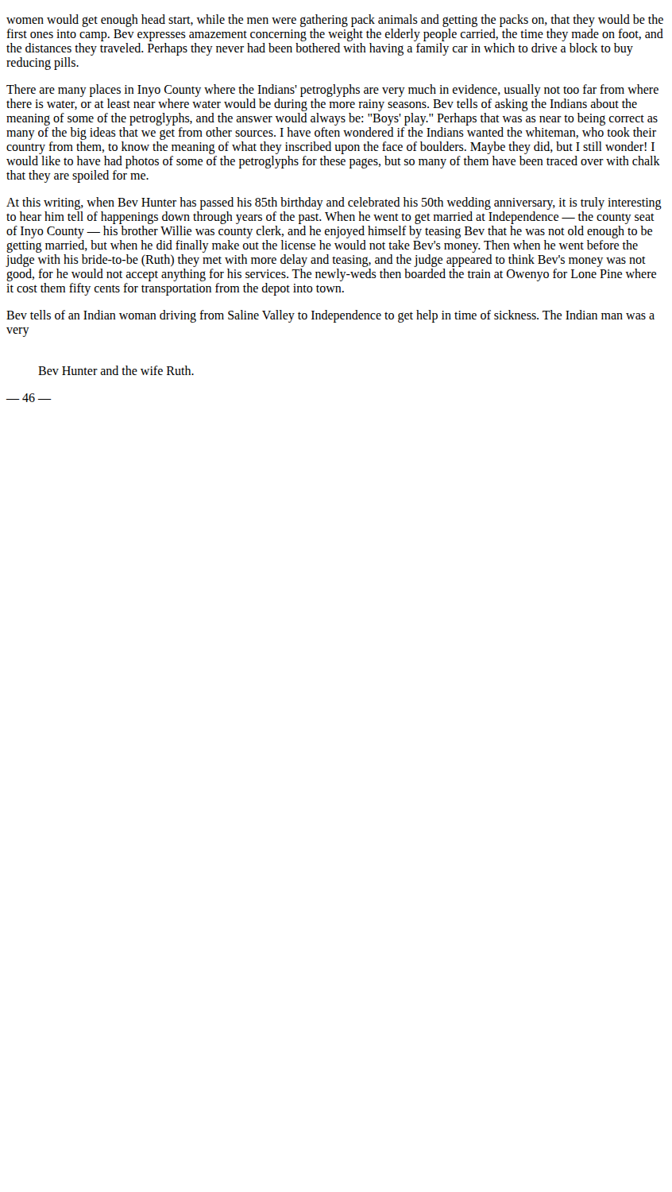women would get enough head start, while the men were gathering pack animals and getting the packs on, that they would be the first ones into camp. Bev expresses amazement concerning the weight the elderly people carried, the time they made on foot, and the distances they traveled. Perhaps they never had been bothered with having a family car in which to drive a block to buy reducing pills.
There are many places in Inyo County where the Indians' petroglyphs are very much in evidence, usually not too far from where there is water, or at least near where water would be during the more rainy seasons. Bev tells of asking the Indians about the meaning of some of the petroglyphs, and the answer would always be: "Boys' play." Perhaps that was as near to being correct as many of the big ideas that we get from other sources. I have often wondered if the Indians wanted the whiteman, who took their country from them, to know the meaning of what they inscribed upon the face of boulders. Maybe they did, but I still wonder! I would like to have had photos of some of the petroglyphs for these pages, but so many of them have been traced over with chalk that they are spoiled for me.
At this writing, when Bev Hunter has passed his 85th birthday and celebrated his 50th wedding anniversary, it is truly interesting to hear him tell of happenings down through years of the past. When he went to get married at Independence — the county seat of Inyo County — his brother Willie was county clerk, and he enjoyed himself by teasing Bev that he was not old enough to be getting married, but when he did finally make out the license he would not take Bev's money. Then when he went before the judge with his bride-to-be (Ruth) they met with more delay and teasing, and the judge appeared to think Bev's money was not good, for he would not accept anything for his services. The newly-weds then boarded the train at Owenyo for Lone Pine where it cost them fifty cents for transportation from the depot into town.
Bev tells of an Indian woman driving from Saline Valley to Independence to get help in time of sickness. The Indian man was a very
Bev Hunter and the wife Ruth.
— 46 —